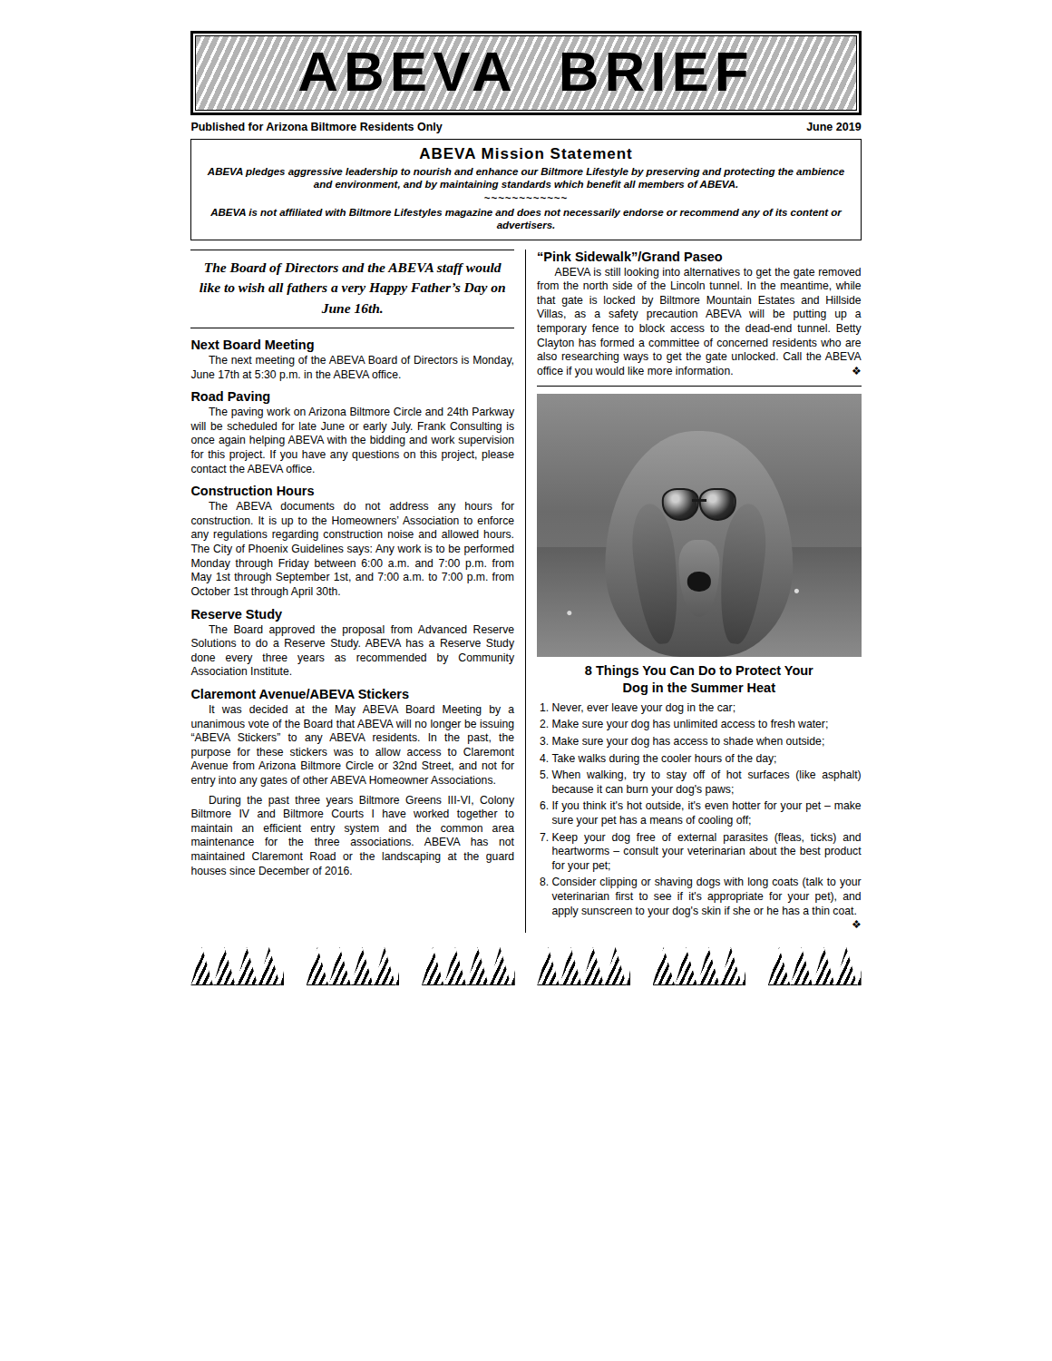ABEVA BRIEF
Published for Arizona Biltmore Residents Only June 2019
ABEVA Mission Statement
ABEVA pledges aggressive leadership to nourish and enhance our Biltmore Lifestyle by preserving and protecting the ambience and environment, and by maintaining standards which benefit all members of ABEVA.
~~~~~~~~~~~~
ABEVA is not affiliated with Biltmore Lifestyles magazine and does not necessarily endorse or recommend any of its content or advertisers.
The Board of Directors and the ABEVA staff would like to wish all fathers a very Happy Father’s Day on June 16th.
Next Board Meeting
The next meeting of the ABEVA Board of Directors is Monday, June 17th at 5:30 p.m. in the ABEVA office.
Road Paving
The paving work on Arizona Biltmore Circle and 24th Parkway will be scheduled for late June or early July. Frank Consulting is once again helping ABEVA with the bidding and work supervision for this project. If you have any questions on this project, please contact the ABEVA office.
Construction Hours
The ABEVA documents do not address any hours for construction. It is up to the Homeowners’ Association to enforce any regulations regarding construction noise and allowed hours. The City of Phoenix Guidelines says: Any work is to be performed Monday through Friday between 6:00 a.m. and 7:00 p.m. from May 1st through September 1st, and 7:00 a.m. to 7:00 p.m. from October 1st through April 30th.
Reserve Study
The Board approved the proposal from Advanced Reserve Solutions to do a Reserve Study. ABEVA has a Reserve Study done every three years as recommended by Community Association Institute.
Claremont Avenue/ABEVA Stickers
It was decided at the May ABEVA Board Meeting by a unanimous vote of the Board that ABEVA will no longer be issuing “ABEVA Stickers” to any ABEVA residents. In the past, the purpose for these stickers was to allow access to Claremont Avenue from Arizona Biltmore Circle or 32nd Street, and not for entry into any gates of other ABEVA Homeowner Associations.
During the past three years Biltmore Greens III-VI, Colony Biltmore IV and Biltmore Courts I have worked together to maintain an efficient entry system and the common area maintenance for the three associations. ABEVA has not maintained Claremont Road or the landscaping at the guard houses since December of 2016.
“Pink Sidewalk”/Grand Paseo
ABEVA is still looking into alternatives to get the gate removed from the north side of the Lincoln tunnel. In the meantime, while that gate is locked by Biltmore Mountain Estates and Hillside Villas, as a safety precaution ABEVA will be putting up a temporary fence to block access to the dead-end tunnel. Betty Clayton has formed a committee of concerned residents who are also researching ways to get the gate unlocked. Call the ABEVA office if you would like more information. ❖
8 Things You Can Do to Protect Your
Dog in the Summer Heat
Never, ever leave your dog in the car;
Make sure your dog has unlimited access to fresh water;
Make sure your dog has access to shade when outside;
Take walks during the cooler hours of the day;
When walking, try to stay off of hot surfaces (like asphalt) because it can burn your dog's paws;
If you think it's hot outside, it's even hotter for your pet – make sure your pet has a means of cooling off;
Keep your dog free of external parasites (fleas, ticks) and heartworms – consult your veterinarian about the best product for your pet;
Consider clipping or shaving dogs with long coats (talk to your veterinarian first to see if it's appropriate for your pet), and apply sunscreen to your dog's skin if she or he has a thin coat. ❖